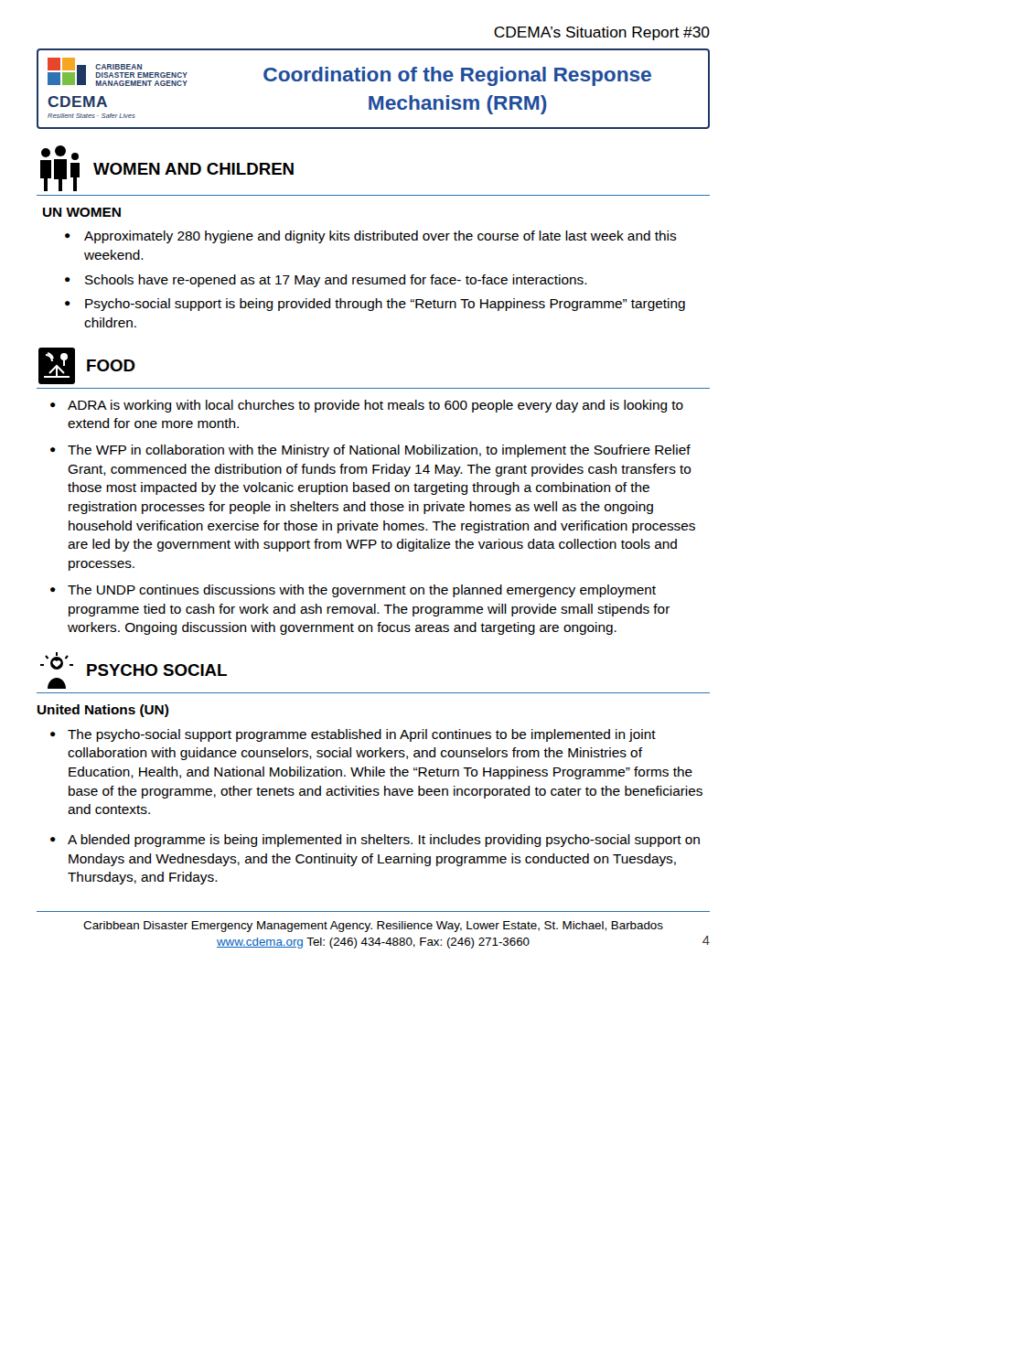CDEMA’s Situation Report #30
CARIBBEAN
DISASTER EMERGENCY
MANAGEMENT AGENCY
CDEMA
Resilient States · Safer Lives
Coordination of the Regional Response Mechanism (RRM)
WOMEN AND CHILDREN
UN WOMEN
Approximately 280 hygiene and dignity kits distributed over the course of late last week and this weekend.
Schools have re-opened as at 17 May and resumed for face- to-face interactions.
Psycho-social support is being provided through the “Return To Happiness Programme” targeting children.
FOOD
ADRA is working with local churches to provide hot meals to 600 people every day and is looking to extend for one more month.
The WFP in collaboration with the Ministry of National Mobilization, to implement the Soufriere Relief Grant, commenced the distribution of funds from Friday 14 May. The grant provides cash transfers to those most impacted by the volcanic eruption based on targeting through a combination of the registration processes for people in shelters and those in private homes as well as the ongoing household verification exercise for those in private homes. The registration and verification processes are led by the government with support from WFP to digitalize the various data collection tools and processes.
The UNDP continues discussions with the government on the planned emergency employment programme tied to cash for work and ash removal. The programme will provide small stipends for workers. Ongoing discussion with government on focus areas and targeting are ongoing.
PSYCHO SOCIAL
United Nations (UN)
The psycho-social support programme established in April continues to be implemented in joint collaboration with guidance counselors, social workers, and counselors from the Ministries of Education, Health, and National Mobilization. While the “Return To Happiness Programme” forms the base of the programme, other tenets and activities have been incorporated to cater to the beneficiaries and contexts.
A blended programme is being implemented in shelters. It includes providing psycho-social support on Mondays and Wednesdays, and the Continuity of Learning programme is conducted on Tuesdays, Thursdays, and Fridays.
Caribbean Disaster Emergency Management Agency. Resilience Way, Lower Estate, St. Michael, Barbados
www.cdema.org Tel: (246) 434-4880, Fax: (246) 271-3660 4